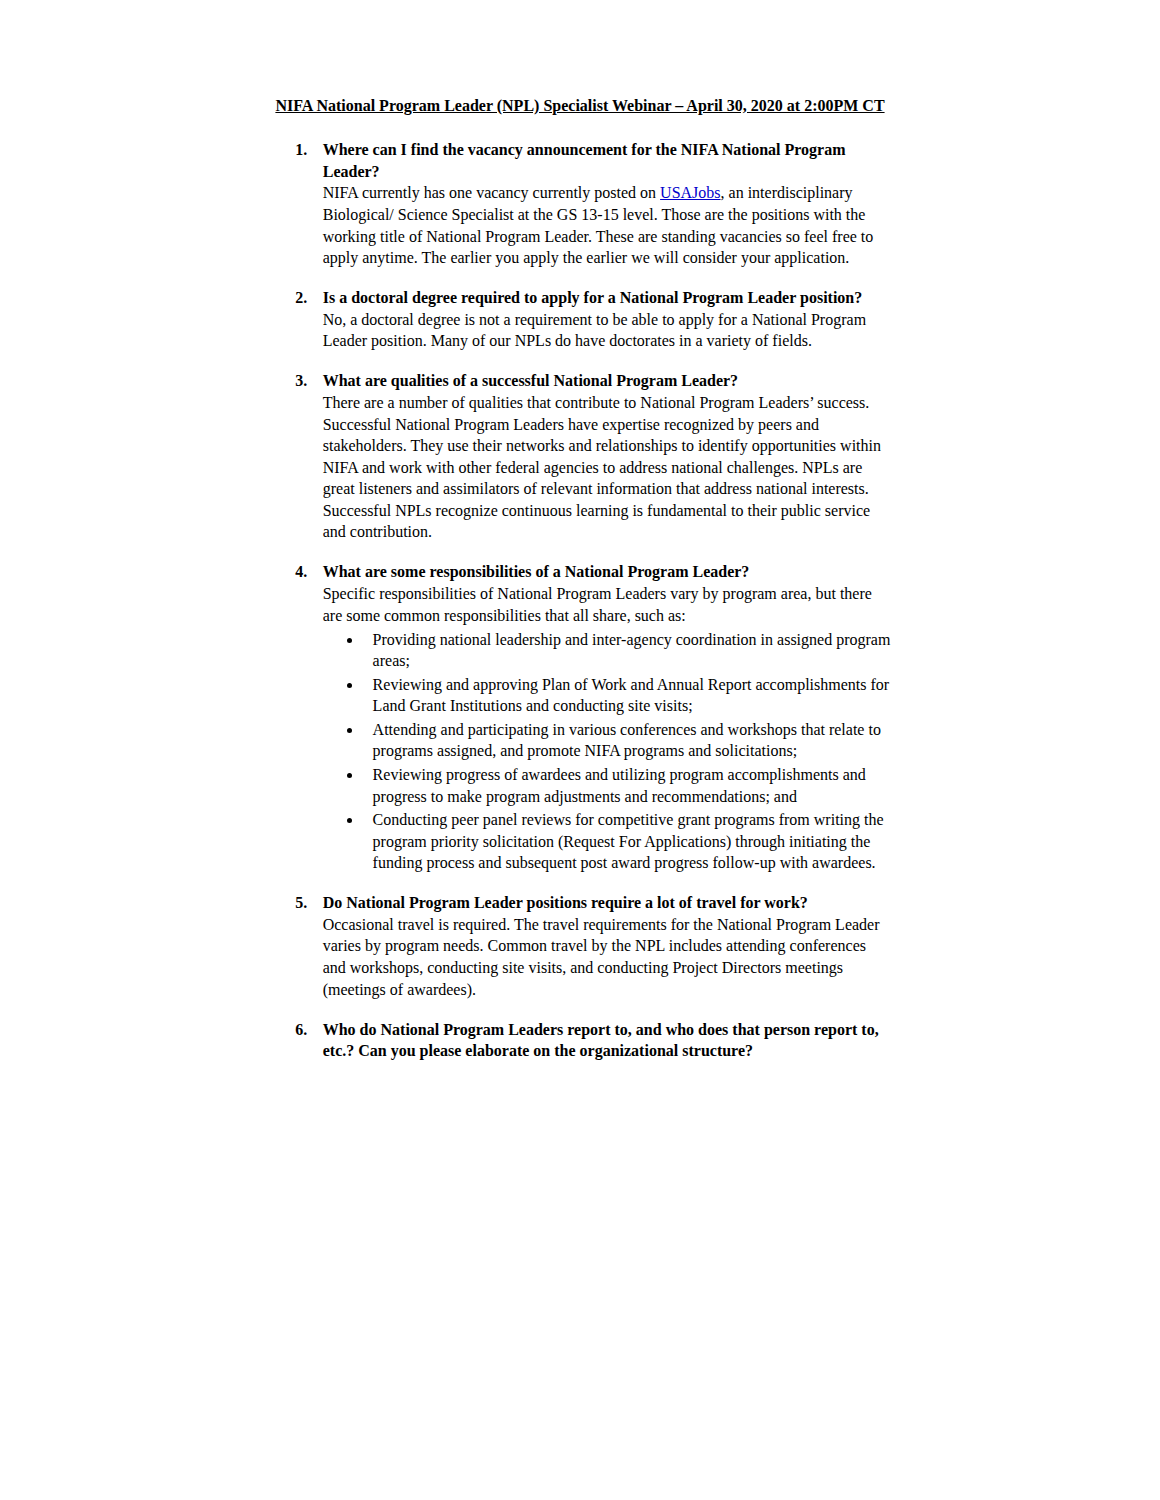NIFA National Program Leader (NPL) Specialist Webinar – April 30, 2020 at 2:00PM CT
Where can I find the vacancy announcement for the NIFA National Program Leader?
NIFA currently has one vacancy currently posted on USAJobs, an interdisciplinary Biological/ Science Specialist at the GS 13-15 level. Those are the positions with the working title of National Program Leader. These are standing vacancies so feel free to apply anytime. The earlier you apply the earlier we will consider your application.
Is a doctoral degree required to apply for a National Program Leader position?
No, a doctoral degree is not a requirement to be able to apply for a National Program Leader position. Many of our NPLs do have doctorates in a variety of fields.
What are qualities of a successful National Program Leader?
There are a number of qualities that contribute to National Program Leaders’ success. Successful National Program Leaders have expertise recognized by peers and stakeholders. They use their networks and relationships to identify opportunities within NIFA and work with other federal agencies to address national challenges. NPLs are great listeners and assimilators of relevant information that address national interests. Successful NPLs recognize continuous learning is fundamental to their public service and contribution.
What are some responsibilities of a National Program Leader?
Specific responsibilities of National Program Leaders vary by program area, but there are some common responsibilities that all share, such as:
Providing national leadership and inter-agency coordination in assigned program areas;
Reviewing and approving Plan of Work and Annual Report accomplishments for Land Grant Institutions and conducting site visits;
Attending and participating in various conferences and workshops that relate to programs assigned, and promote NIFA programs and solicitations;
Reviewing progress of awardees and utilizing program accomplishments and progress to make program adjustments and recommendations; and
Conducting peer panel reviews for competitive grant programs from writing the program priority solicitation (Request For Applications) through initiating the funding process and subsequent post award progress follow-up with awardees.
Do National Program Leader positions require a lot of travel for work?
Occasional travel is required. The travel requirements for the National Program Leader varies by program needs. Common travel by the NPL includes attending conferences and workshops, conducting site visits, and conducting Project Directors meetings (meetings of awardees).
Who do National Program Leaders report to, and who does that person report to, etc.? Can you please elaborate on the organizational structure?